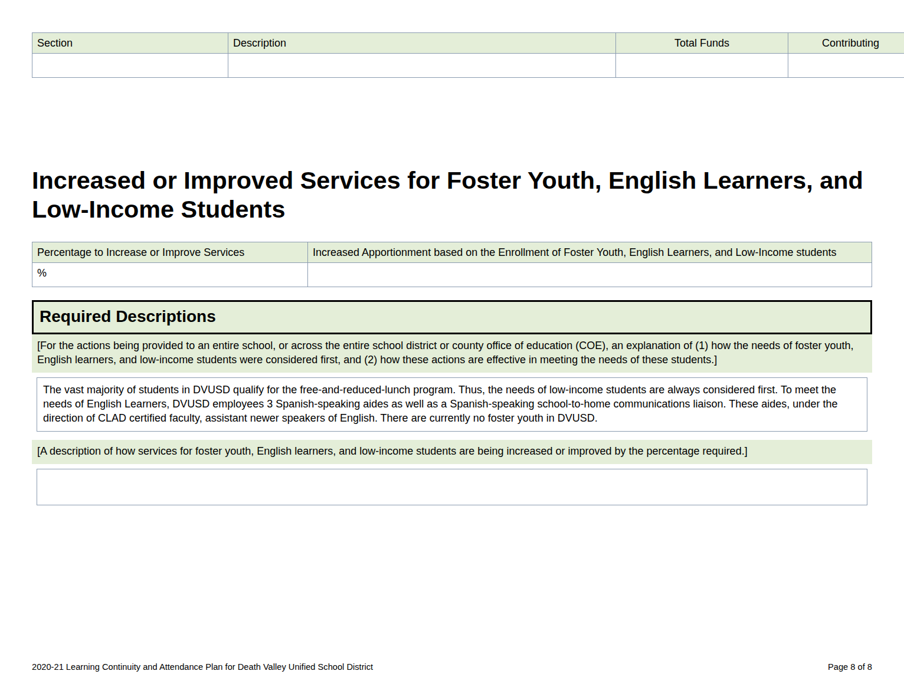| Section | Description | Total Funds | Contributing |
| --- | --- | --- | --- |
Increased or Improved Services for Foster Youth, English Learners, and Low-Income Students
| Percentage to Increase or Improve Services | Increased Apportionment based on the Enrollment of Foster Youth, English Learners, and Low-Income students |
| --- | --- |
| % | |
Required Descriptions
[For the actions being provided to an entire school, or across the entire school district or county office of education (COE), an explanation of (1) how the needs of foster youth, English learners, and low-income students were considered first, and (2) how these actions are effective in meeting the needs of these students.]
The vast majority of students in DVUSD qualify for the free-and-reduced-lunch program. Thus, the needs of low-income students are always considered first. To meet the needs of English Learners, DVUSD employees 3 Spanish-speaking aides as well as a Spanish-speaking school-to-home communications liaison. These aides, under the direction of CLAD certified faculty, assistant newer speakers of English. There are currently no foster youth in DVUSD.
[A description of how services for foster youth, English learners, and low-income students are being increased or improved by the percentage required.]
2020-21 Learning Continuity and Attendance Plan for Death Valley Unified School District Page 8 of 8